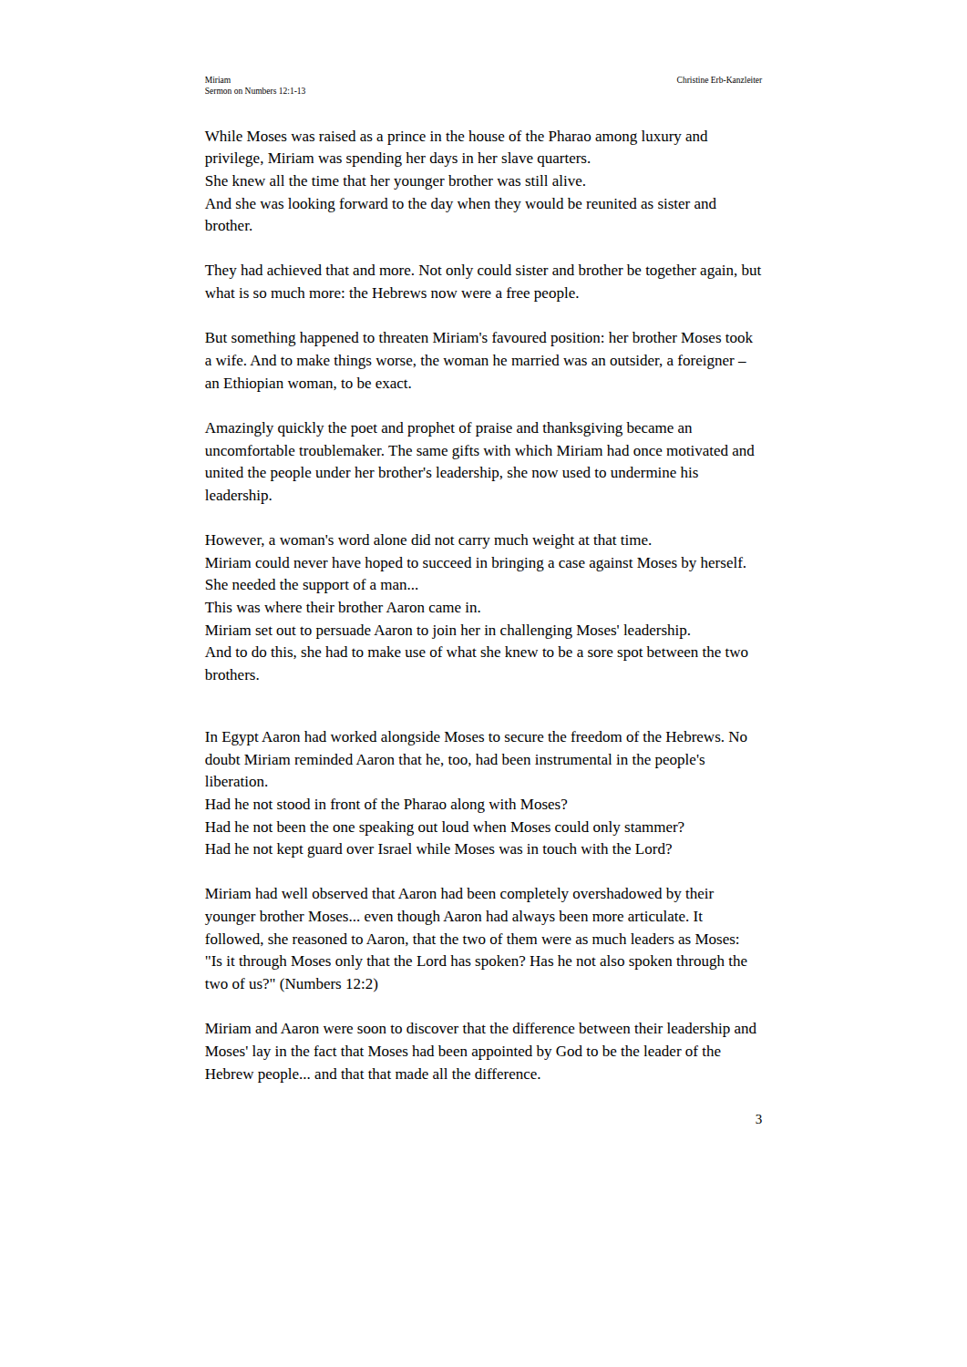Miriam
Sermon on Numbers 12:1-13
Christine Erb-Kanzleiter
While Moses was raised as a prince in the house of the Pharao among luxury and privilege, Miriam was spending her days in her slave quarters.
She knew all the time that her younger brother was still alive.
And she was looking forward to the day when they would be reunited as sister and brother.
They had achieved that and more. Not only could sister and brother be together again, but what is so much more: the Hebrews now were a free people.
But something happened to threaten Miriam's favoured position: her brother Moses took a wife. And to make things worse, the woman he married was an outsider, a foreigner – an Ethiopian woman, to be exact.
Amazingly quickly the poet and prophet of praise and thanksgiving became an uncomfortable troublemaker. The same gifts with which Miriam had once motivated and united the people under her brother's leadership, she now used to undermine his leadership.
However, a woman's word alone did not carry much weight at that time.
Miriam could never have hoped to succeed in bringing a case against Moses by herself. She needed the support of a man...
This was where their brother Aaron came in.
Miriam set out to persuade Aaron to join her in challenging Moses' leadership.
And to do this, she had to make use of what she knew to be a sore spot between the two brothers.
In Egypt Aaron had worked alongside Moses to secure the freedom of the Hebrews. No doubt Miriam reminded Aaron that he, too, had been instrumental in the people's liberation.
Had he not stood in front of the Pharao along with Moses?
Had he not been the one speaking out loud when Moses could only stammer?
Had he not kept guard over Israel while Moses was in touch with the Lord?
Miriam had well observed that Aaron had been completely overshadowed by their younger brother Moses... even though Aaron had always been more articulate. It followed, she reasoned to Aaron, that the two of them were as much leaders as Moses:
"Is it through Moses only that the Lord has spoken? Has he not also spoken through the two of us?" (Numbers 12:2)
Miriam and Aaron were soon to discover that the difference between their leadership and Moses' lay in the fact that Moses had been appointed by God to be the leader of the Hebrew people... and that that made all the difference.
3